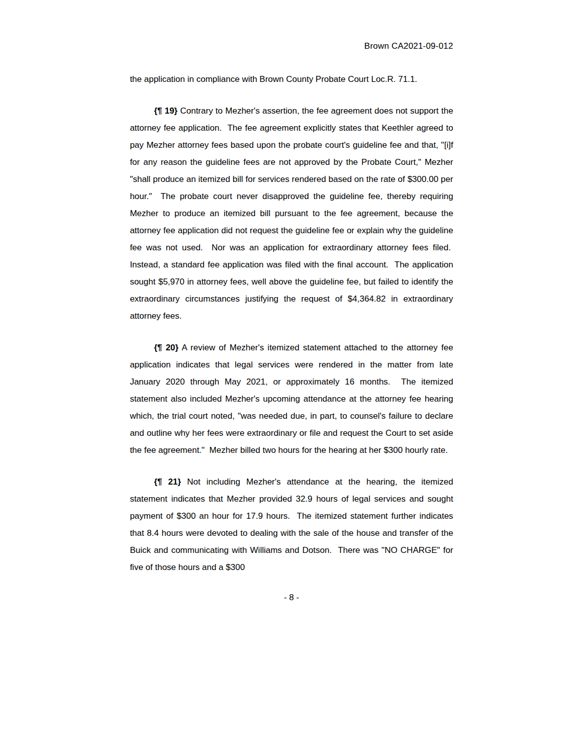Brown CA2021-09-012
the application in compliance with Brown County Probate Court Loc.R. 71.1.
{¶ 19} Contrary to Mezher's assertion, the fee agreement does not support the attorney fee application. The fee agreement explicitly states that Keethler agreed to pay Mezher attorney fees based upon the probate court's guideline fee and that, "[i]f for any reason the guideline fees are not approved by the Probate Court," Mezher "shall produce an itemized bill for services rendered based on the rate of $300.00 per hour." The probate court never disapproved the guideline fee, thereby requiring Mezher to produce an itemized bill pursuant to the fee agreement, because the attorney fee application did not request the guideline fee or explain why the guideline fee was not used. Nor was an application for extraordinary attorney fees filed. Instead, a standard fee application was filed with the final account. The application sought $5,970 in attorney fees, well above the guideline fee, but failed to identify the extraordinary circumstances justifying the request of $4,364.82 in extraordinary attorney fees.
{¶ 20} A review of Mezher's itemized statement attached to the attorney fee application indicates that legal services were rendered in the matter from late January 2020 through May 2021, or approximately 16 months. The itemized statement also included Mezher's upcoming attendance at the attorney fee hearing which, the trial court noted, "was needed due, in part, to counsel's failure to declare and outline why her fees were extraordinary or file and request the Court to set aside the fee agreement." Mezher billed two hours for the hearing at her $300 hourly rate.
{¶ 21} Not including Mezher's attendance at the hearing, the itemized statement indicates that Mezher provided 32.9 hours of legal services and sought payment of $300 an hour for 17.9 hours. The itemized statement further indicates that 8.4 hours were devoted to dealing with the sale of the house and transfer of the Buick and communicating with Williams and Dotson. There was "NO CHARGE" for five of those hours and a $300
- 8 -